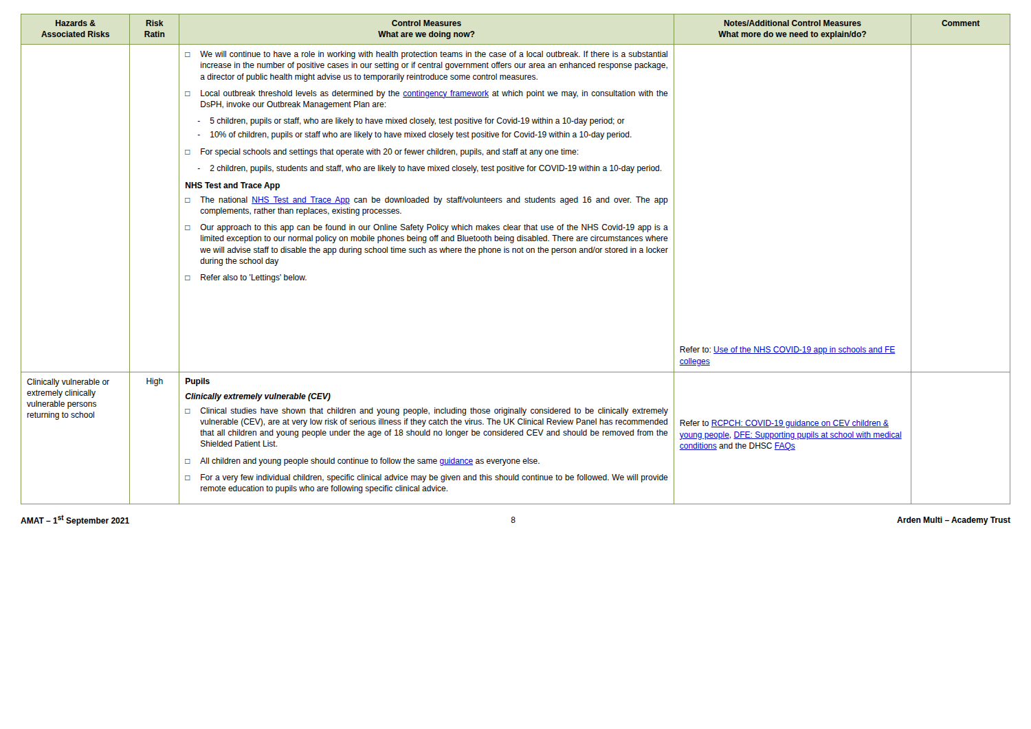| Hazards & Associated Risks | Risk Ratin | Control Measures What are we doing now? | Notes/Additional Control Measures What more do we need to explain/do? | Comment |
| --- | --- | --- | --- | --- |
| | | We will continue to have a role in working with health protection teams in the case of a local outbreak. If there is a substantial increase in the number of positive cases in our setting or if central government offers our area an enhanced response package, a director of public health might advise us to temporarily reintroduce some control measures. Local outbreak threshold levels as determined by the contingency framework at which point we may, in consultation with the DsPH, invoke our Outbreak Management Plan are: 5 children, pupils or staff, who are likely to have mixed closely, test positive for Covid-19 within a 10-day period; or 10% of children, pupils or staff who are likely to have mixed closely test positive for Covid-19 within a 10-day period. For special schools and settings that operate with 20 or fewer children, pupils, and staff at any one time: 2 children, pupils, students and staff, who are likely to have mixed closely, test positive for COVID-19 within a 10-day period. NHS Test and Trace App The national NHS Test and Trace App can be downloaded by staff/volunteers and students aged 16 and over. The app complements, rather than replaces, existing processes. Our approach to this app can be found in our Online Safety Policy which makes clear that use of the NHS Covid-19 app is a limited exception to our normal policy on mobile phones being off and Bluetooth being disabled. There are circumstances where we will advise staff to disable the app during school time such as where the phone is not on the person and/or stored in a locker during the school day Refer also to 'Lettings' below. | Refer to: Use of the NHS COVID-19 app in schools and FE colleges | |
| Clinically vulnerable or extremely clinically vulnerable persons returning to school | High | Pupils Clinically extremely vulnerable (CEV) Clinical studies have shown that children and young people, including those originally considered to be clinically extremely vulnerable (CEV), are at very low risk of serious illness if they catch the virus. The UK Clinical Review Panel has recommended that all children and young people under the age of 18 should no longer be considered CEV and should be removed from the Shielded Patient List. All children and young people should continue to follow the same guidance as everyone else. For a very few individual children, specific clinical advice may be given and this should continue to be followed. We will provide remote education to pupils who are following specific clinical advice. | Refer to RCPCH: COVID-19 guidance on CEV children & young people , DFE: Supporting pupils at school with medical conditions and the DHSC FAQs | |
AMAT – 1st September 2021
8
Arden Multi – Academy Trust